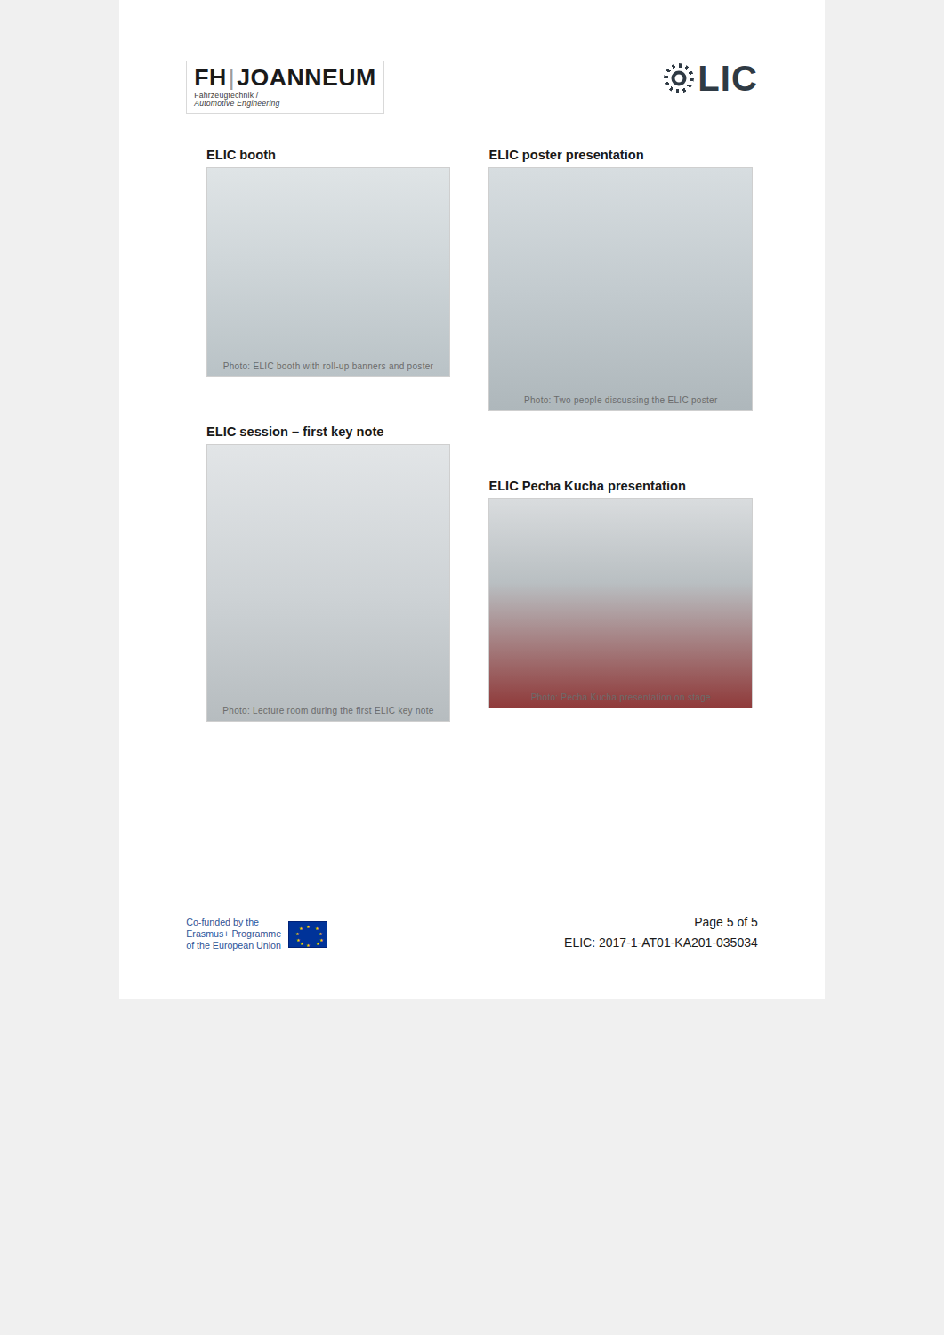FH|JOANNEUM
Fahrzeugtechnik /
Automotive Engineering
LIC
ELIC booth
ELIC session – first key note
ELIC poster presentation
ELIC Pecha Kucha presentation
Co-funded by the
Erasmus+ Programme
of the European Union
★ ★ ★ ★ ★ ★ ★ ★ ★ ★
Page 5 of 5
ELIC: 2017-1-AT01-KA201-035034